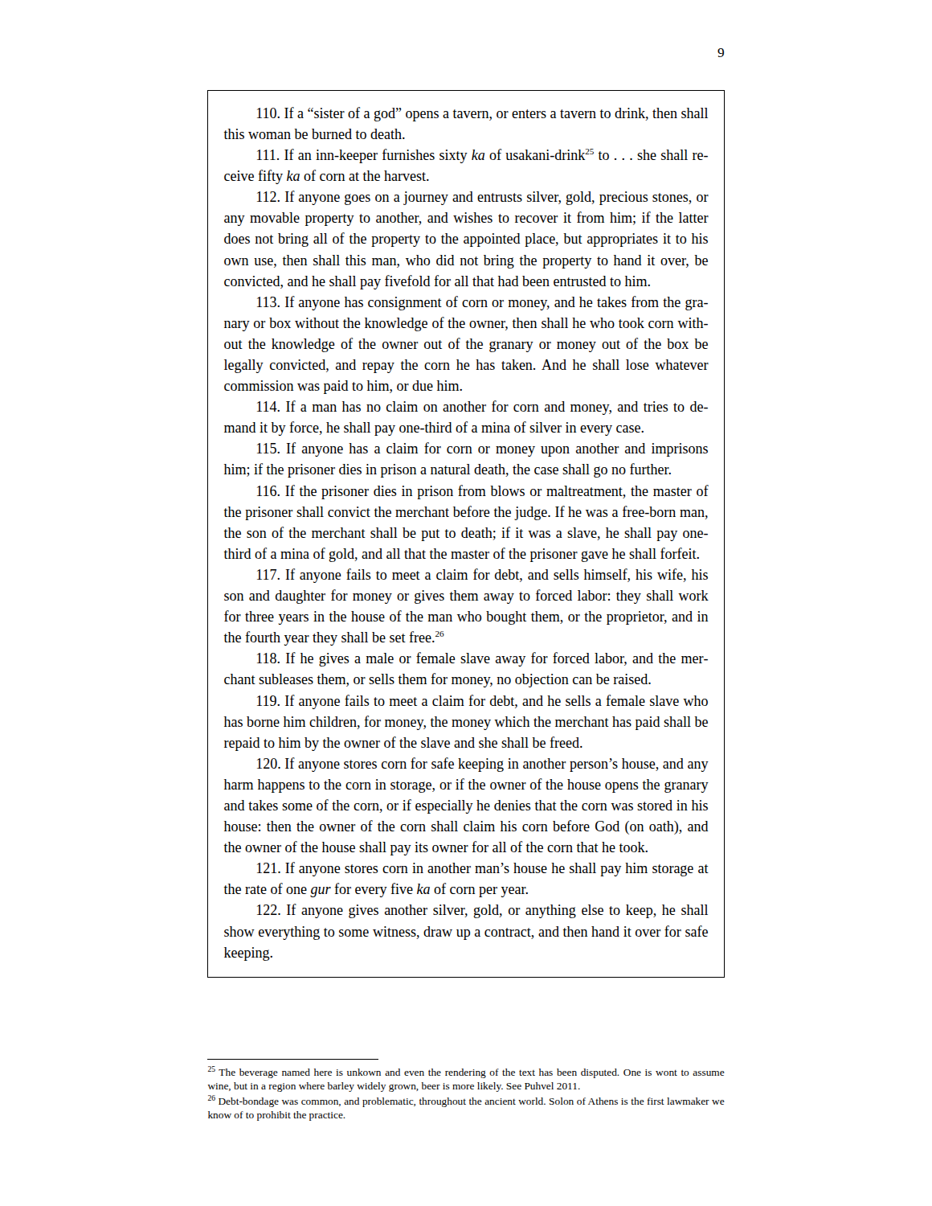9
110. If a “sister of a god” opens a tavern, or enters a tavern to drink, then shall this woman be burned to death.
111. If an inn-keeper furnishes sixty ka of usakani-drink25 to . . . she shall receive fifty ka of corn at the harvest.
112. If anyone goes on a journey and entrusts silver, gold, precious stones, or any movable property to another, and wishes to recover it from him; if the latter does not bring all of the property to the appointed place, but appropriates it to his own use, then shall this man, who did not bring the property to hand it over, be convicted, and he shall pay fivefold for all that had been entrusted to him.
113. If anyone has consignment of corn or money, and he takes from the granary or box without the knowledge of the owner, then shall he who took corn without the knowledge of the owner out of the granary or money out of the box be legally convicted, and repay the corn he has taken. And he shall lose whatever commission was paid to him, or due him.
114. If a man has no claim on another for corn and money, and tries to demand it by force, he shall pay one-third of a mina of silver in every case.
115. If anyone has a claim for corn or money upon another and imprisons him; if the prisoner dies in prison a natural death, the case shall go no further.
116. If the prisoner dies in prison from blows or maltreatment, the master of the prisoner shall convict the merchant before the judge. If he was a free-born man, the son of the merchant shall be put to death; if it was a slave, he shall pay one-third of a mina of gold, and all that the master of the prisoner gave he shall forfeit.
117. If anyone fails to meet a claim for debt, and sells himself, his wife, his son and daughter for money or gives them away to forced labor: they shall work for three years in the house of the man who bought them, or the proprietor, and in the fourth year they shall be set free.26
118. If he gives a male or female slave away for forced labor, and the merchant subleases them, or sells them for money, no objection can be raised.
119. If anyone fails to meet a claim for debt, and he sells a female slave who has borne him children, for money, the money which the merchant has paid shall be repaid to him by the owner of the slave and she shall be freed.
120. If anyone stores corn for safe keeping in another person’s house, and any harm happens to the corn in storage, or if the owner of the house opens the granary and takes some of the corn, or if especially he denies that the corn was stored in his house: then the owner of the corn shall claim his corn before God (on oath), and the owner of the house shall pay its owner for all of the corn that he took.
121. If anyone stores corn in another man’s house he shall pay him storage at the rate of one gur for every five ka of corn per year.
122. If anyone gives another silver, gold, or anything else to keep, he shall show everything to some witness, draw up a contract, and then hand it over for safe keeping.
25 The beverage named here is unkown and even the rendering of the text has been disputed. One is wont to assume wine, but in a region where barley widely grown, beer is more likely. See Puhvel 2011.
26 Debt-bondage was common, and problematic, throughout the ancient world. Solon of Athens is the first lawmaker we know of to prohibit the practice.